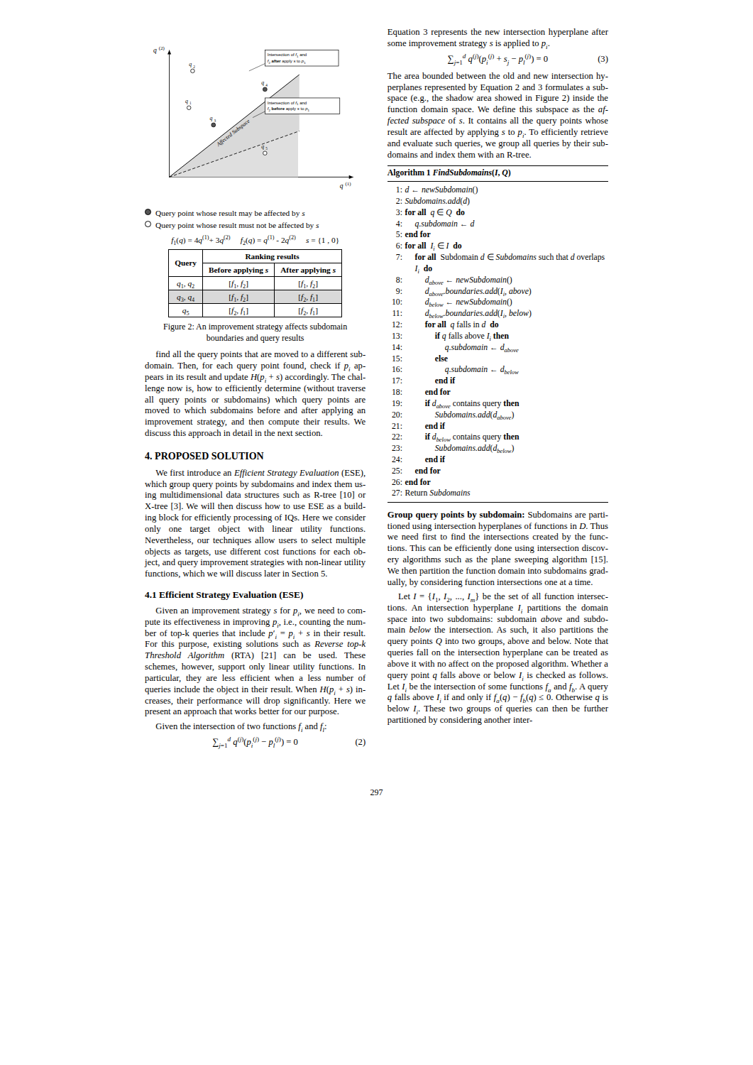q (2) q (1) Intersection of f1 and f2 after apply s to p1 Intersection of f1 and f2 before apply s to p1 Affected Subspace q 2 q 1 q 4 q 3 q 5
Query point whose result may be affected by s
Query point whose result must not be affected by s
f1(q) = 4q(1)+ 3q(2) f2(q) = q(1) - 2q(2) s = {1 , 0}
| Query | Ranking results |
| --- | --- |
| Before applying s | After applying s |
| q 1 , q 2 | [ f 1 , f 2 ] | [ f 1 , f 2 ] |
| q 3 , q 4 | [ f 1 , f 2 ] | [ f 2 , f 1 ] |
| q 5 | [ f 2 , f 1 ] | [ f 2 , f 1 ] |
Figure 2: An improvement strategy affects subdomain
boundaries and query results
find all the query points that are moved to a different subdomain. Then, for each query point found, check if pi appears in its result and update H(pi + s) accordingly. The challenge now is, how to efficiently determine (without traverse all query points or subdomains) which query points are moved to which subdomains before and after applying an improvement strategy, and then compute their results. We discuss this approach in detail in the next section.
4. PROPOSED SOLUTION
We first introduce an Efficient Strategy Evaluation (ESE), which group query points by subdomains and index them using multidimensional data structures such as R-tree [10] or X-tree [3]. We will then discuss how to use ESE as a building block for efficiently processing of IQs. Here we consider only one target object with linear utility functions. Nevertheless, our techniques allow users to select multiple objects as targets, use different cost functions for each object, and query improvement strategies with non-linear utility functions, which we will discuss later in Section 5.
4.1 Efficient Strategy Evaluation (ESE)
Given an improvement strategy s for pi, we need to compute its effectiveness in improving pi, i.e., counting the number of top-k queries that include p′i = pi + s in their result. For this purpose, existing solutions such as Reverse top-k Threshold Algorithm (RTA) [21] can be used. These schemes, however, support only linear utility functions. In particular, they are less efficient when a less number of queries include the object in their result. When H(pi + s) increases, their performance will drop significantly. Here we present an approach that works better for our purpose.
Given the intersection of two functions fi and fl:
∑j=1d q(j)(pi(j) − pl(j)) = 0 (2)
Equation 3 represents the new intersection hyperplane after some improvement strategy s is applied to pi.
∑j=1d q(j)(pi(j) + sj − pl(j)) = 0 (3)
The area bounded between the old and new intersection hyperplanes represented by Equation 2 and 3 formulates a subspace (e.g., the shadow area showed in Figure 2) inside the function domain space. We define this subspace as the affected subspace of s. It contains all the query points whose result are affected by applying s to pi. To efficiently retrieve and evaluate such queries, we group all queries by their subdomains and index them with an R-tree.
Algorithm 1 FindSubdomains(I, Q)
d ← newSubdomain()
Subdomains.add(d)
for all q ∈ Q do
q.subdomain ← d
end for
for all Ii ∈ I do
for all Subdomain d ∈ Subdomains such that d overlaps Ii do
dabove ← newSubdomain()
dabove.boundaries.add(Ii, above)
dbelow ← newSubdomain()
dbelow.boundaries.add(Ii, below)
for all q falls in d do
if q falls above Ii then
q.subdomain ← dabove
else
q.subdomain ← dbelow
end if
end for
if dabove contains query then
Subdomains.add(dabove)
end if
if dbelow contains query then
Subdomains.add(dbelow)
end if
end for
end for
Return Subdomains
Group query points by subdomain: Subdomains are partitioned using intersection hyperplanes of functions in D. Thus we need first to find the intersections created by the functions. This can be efficiently done using intersection discovery algorithms such as the plane sweeping algorithm [15]. We then partition the function domain into subdomains gradually, by considering function intersections one at a time.
Let I = {I1, I2, ..., Im} be the set of all function intersections. An intersection hyperplane Ii partitions the domain space into two subdomains: subdomain above and subdomain below the intersection. As such, it also partitions the query points Q into two groups, above and below. Note that queries fall on the intersection hyperplane can be treated as above it with no affect on the proposed algorithm. Whether a query point q falls above or below Ii is checked as follows. Let Ii be the intersection of some functions fa and fb. A query q falls above Ii if and only if fa(q) − fb(q) ≤ 0. Otherwise q is below Ii. These two groups of queries can then be further partitioned by considering another inter-
297